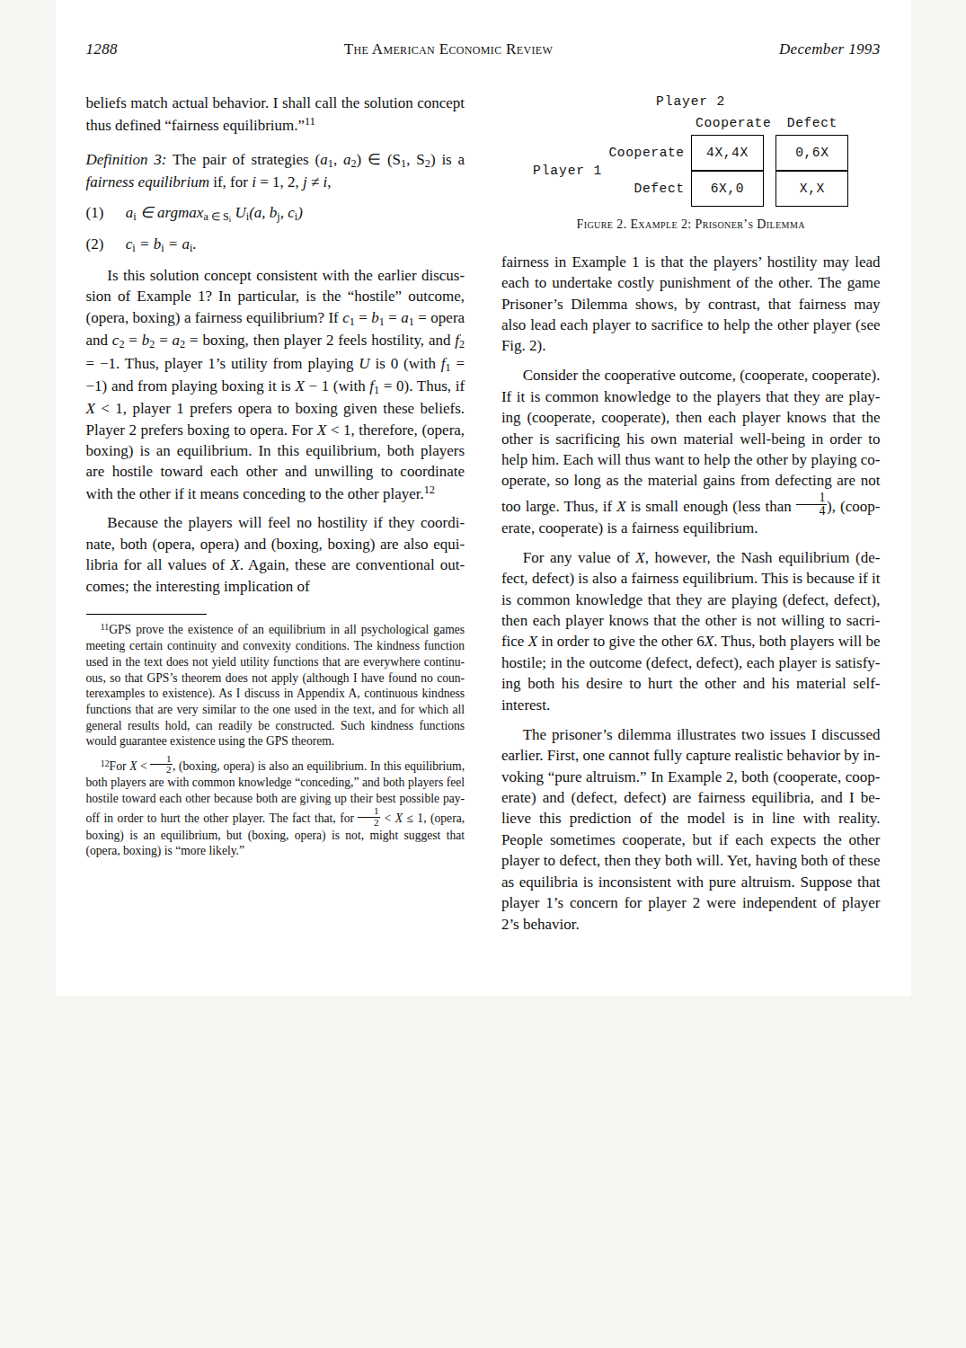1288 The American Economic Review December 1993
beliefs match actual behavior. I shall call the solution concept thus defined “fairness equilibrium.”11
Definition 3: The pair of strategies (a1, a2) ∈ (S1, S2) is a fairness equilibrium if, for i = 1, 2, j ≠ i,
(1) ai ∈ argmaxa ∈ Si Ui(a, bj, ci)
(2) ci = bi = ai.
Is this solution concept consistent with the earlier discussion of Example 1? In particular, is the “hostile” outcome, (opera, boxing) a fairness equilibrium? If c1 = b1 = a1 = opera and c2 = b2 = a2 = boxing, then player 2 feels hostility, and f2 = −1. Thus, player 1’s utility from playing U is 0 (with f1 = −1) and from playing boxing it is X − 1 (with f1 = 0). Thus, if X < 1, player 1 prefers opera to boxing given these beliefs. Player 2 prefers boxing to opera. For X < 1, therefore, (opera, boxing) is an equilibrium. In this equilibrium, both players are hostile toward each other and unwilling to coordinate with the other if it means conceding to the other player.12
Because the players will feel no hostility if they coordinate, both (opera, opera) and (boxing, boxing) are also equilibria for all values of X. Again, these are conventional outcomes; the interesting implication of
11 GPS prove the existence of an equilibrium in all psychological games meeting certain continuity and convexity conditions. The kindness function used in the text does not yield utility functions that are everywhere continuous, so that GPS’s theorem does not apply (although I have found no counterexamples to existence). As I discuss in Appendix A, continuous kindness functions that are very similar to the one used in the text, and for which all general results hold, can readily be constructed. Such kindness functions would guarantee existence using the GPS theorem.
12 For X < 12, (boxing, opera) is also an equilibrium. In this equilibrium, both players are with common knowledge “conceding,” and both players feel hostile toward each other because both are giving up their best possible payoff in order to hurt the other player. The fact that, for 12 < X ≤ 1, (opera, boxing) is an equilibrium, but (boxing, opera) is not, might suggest that (opera, boxing) is “more likely.”
Player 2
Cooperate
Defect
Player 1
Cooperate
4X,4X
0,6X
Defect
6X,0
X,X
Figure 2. Example 2: Prisoner’s Dilemma
fairness in Example 1 is that the players’ hostility may lead each to undertake costly punishment of the other. The game Prisoner’s Dilemma shows, by contrast, that fairness may also lead each player to sacrifice to help the other player (see Fig. 2).
Consider the cooperative outcome, (cooperate, cooperate). If it is common knowledge to the players that they are playing (cooperate, cooperate), then each player knows that the other is sacrificing his own material well-being in order to help him. Each will thus want to help the other by playing cooperate, so long as the material gains from defecting are not too large. Thus, if X is small enough (less than 14), (cooperate, cooperate) is a fairness equilibrium.
For any value of X, however, the Nash equilibrium (defect, defect) is also a fairness equilibrium. This is because if it is common knowledge that they are playing (defect, defect), then each player knows that the other is not willing to sacrifice X in order to give the other 6X. Thus, both players will be hostile; in the outcome (defect, defect), each player is satisfying both his desire to hurt the other and his material self-interest.
The prisoner’s dilemma illustrates two issues I discussed earlier. First, one cannot fully capture realistic behavior by invoking “pure altruism.” In Example 2, both (cooperate, cooperate) and (defect, defect) are fairness equilibria, and I believe this prediction of the model is in line with reality. People sometimes cooperate, but if each expects the other player to defect, then they both will. Yet, having both of these as equilibria is inconsistent with pure altruism. Suppose that player 1’s concern for player 2 were independent of player 2’s behavior.